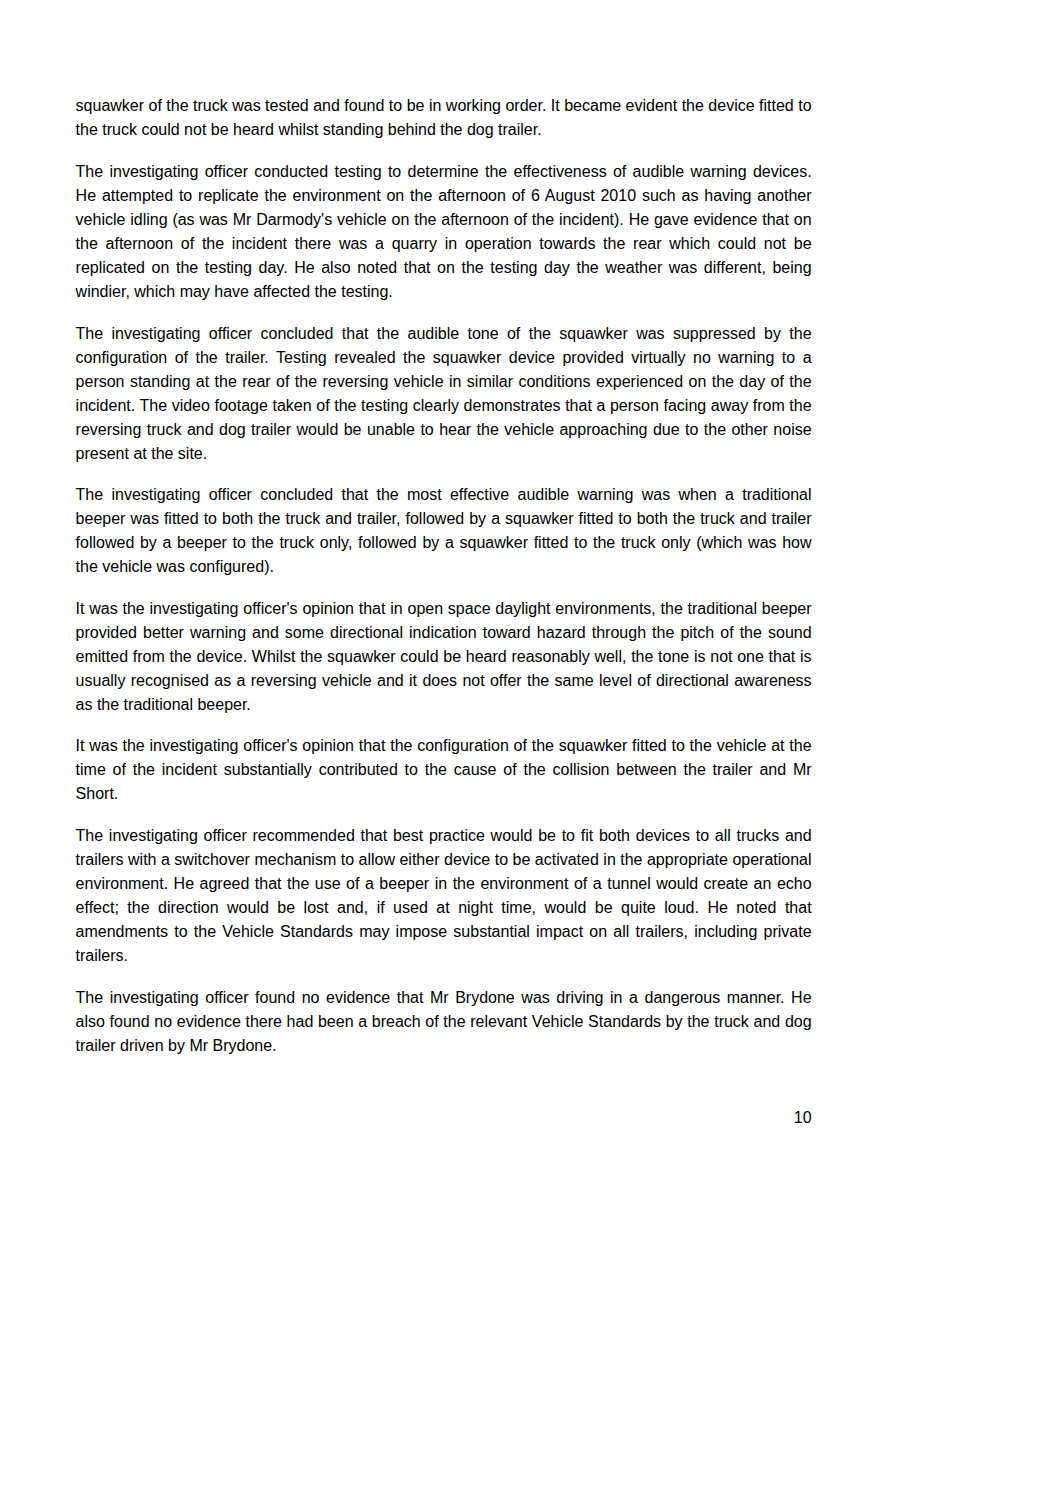squawker of the truck was tested and found to be in working order. It became evident the device fitted to the truck could not be heard whilst standing behind the dog trailer.
The investigating officer conducted testing to determine the effectiveness of audible warning devices. He attempted to replicate the environment on the afternoon of 6 August 2010 such as having another vehicle idling (as was Mr Darmody's vehicle on the afternoon of the incident). He gave evidence that on the afternoon of the incident there was a quarry in operation towards the rear which could not be replicated on the testing day. He also noted that on the testing day the weather was different, being windier, which may have affected the testing.
The investigating officer concluded that the audible tone of the squawker was suppressed by the configuration of the trailer. Testing revealed the squawker device provided virtually no warning to a person standing at the rear of the reversing vehicle in similar conditions experienced on the day of the incident. The video footage taken of the testing clearly demonstrates that a person facing away from the reversing truck and dog trailer would be unable to hear the vehicle approaching due to the other noise present at the site.
The investigating officer concluded that the most effective audible warning was when a traditional beeper was fitted to both the truck and trailer, followed by a squawker fitted to both the truck and trailer followed by a beeper to the truck only, followed by a squawker fitted to the truck only (which was how the vehicle was configured).
It was the investigating officer's opinion that in open space daylight environments, the traditional beeper provided better warning and some directional indication toward hazard through the pitch of the sound emitted from the device. Whilst the squawker could be heard reasonably well, the tone is not one that is usually recognised as a reversing vehicle and it does not offer the same level of directional awareness as the traditional beeper.
It was the investigating officer's opinion that the configuration of the squawker fitted to the vehicle at the time of the incident substantially contributed to the cause of the collision between the trailer and Mr Short.
The investigating officer recommended that best practice would be to fit both devices to all trucks and trailers with a switchover mechanism to allow either device to be activated in the appropriate operational environment. He agreed that the use of a beeper in the environment of a tunnel would create an echo effect; the direction would be lost and, if used at night time, would be quite loud. He noted that amendments to the Vehicle Standards may impose substantial impact on all trailers, including private trailers.
The investigating officer found no evidence that Mr Brydone was driving in a dangerous manner. He also found no evidence there had been a breach of the relevant Vehicle Standards by the truck and dog trailer driven by Mr Brydone.
10